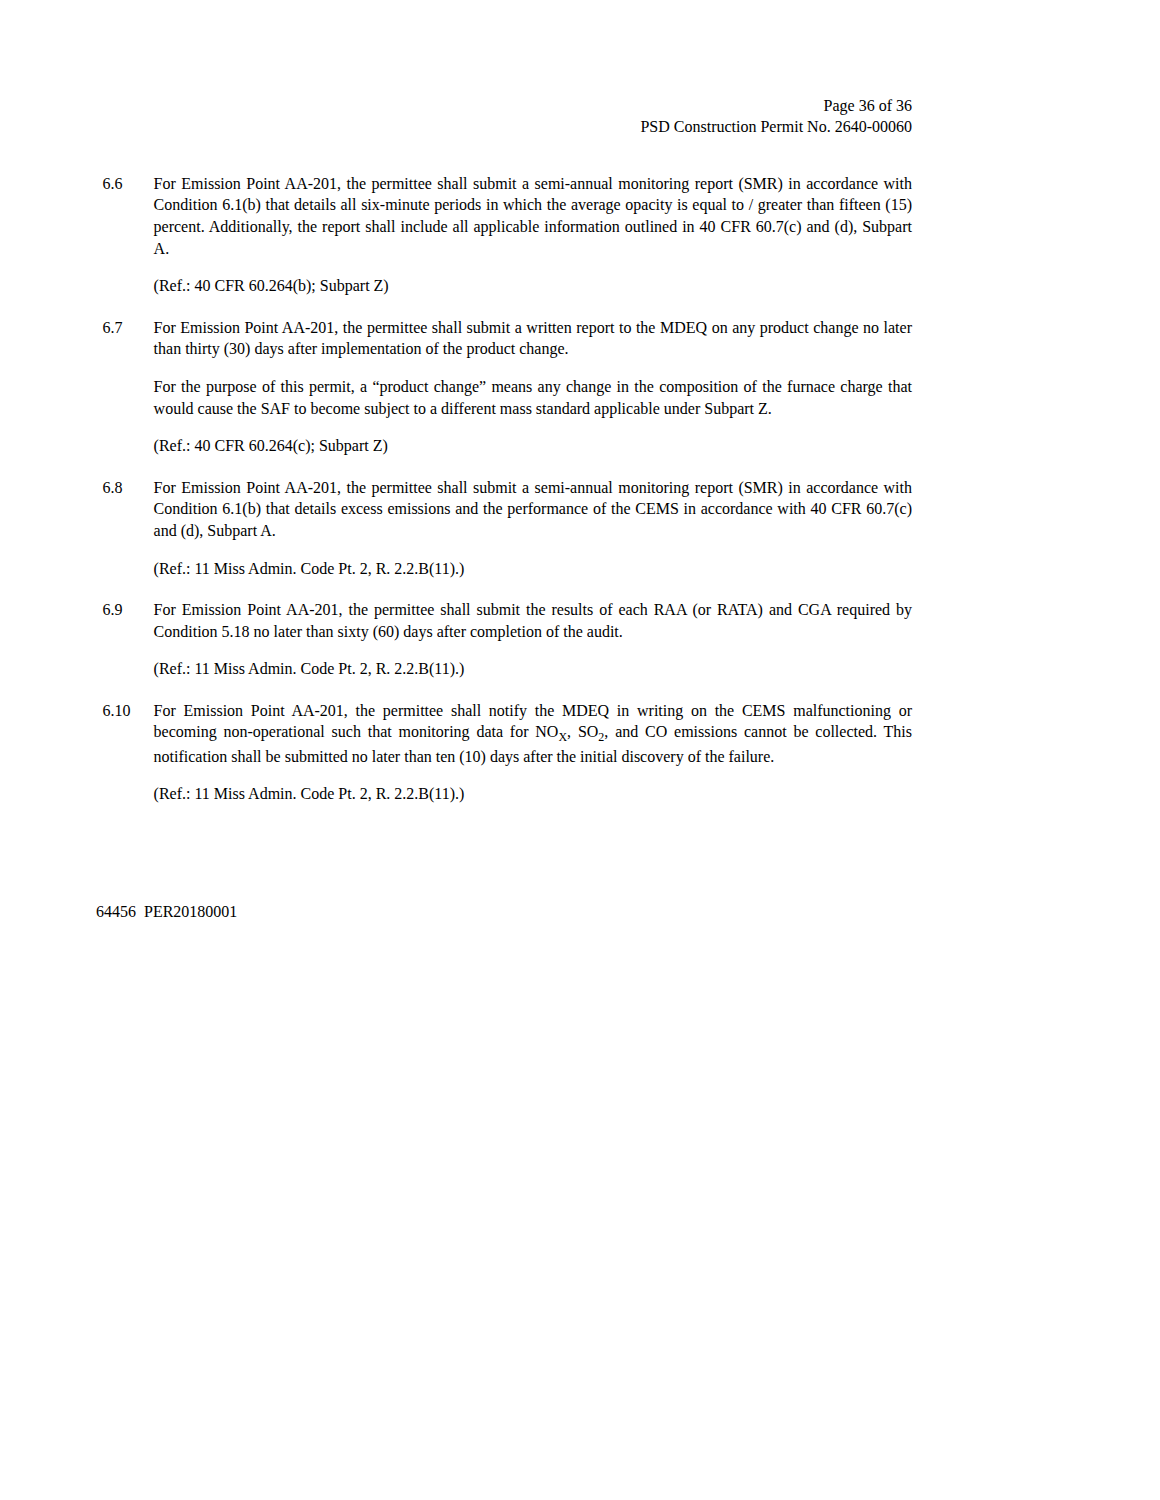Page 36 of 36
PSD Construction Permit No. 2640-00060
6.6
For Emission Point AA-201, the permittee shall submit a semi-annual monitoring report (SMR) in accordance with Condition 6.1(b) that details all six-minute periods in which the average opacity is equal to / greater than fifteen (15) percent. Additionally, the report shall include all applicable information outlined in 40 CFR 60.7(c) and (d), Subpart A.
(Ref.: 40 CFR 60.264(b); Subpart Z)
6.7
For Emission Point AA-201, the permittee shall submit a written report to the MDEQ on any product change no later than thirty (30) days after implementation of the product change.
For the purpose of this permit, a “product change” means any change in the composition of the furnace charge that would cause the SAF to become subject to a different mass standard applicable under Subpart Z.
(Ref.: 40 CFR 60.264(c); Subpart Z)
6.8
For Emission Point AA-201, the permittee shall submit a semi-annual monitoring report (SMR) in accordance with Condition 6.1(b) that details excess emissions and the performance of the CEMS in accordance with 40 CFR 60.7(c) and (d), Subpart A.
(Ref.: 11 Miss Admin. Code Pt. 2, R. 2.2.B(11).)
6.9
For Emission Point AA-201, the permittee shall submit the results of each RAA (or RATA) and CGA required by Condition 5.18 no later than sixty (60) days after completion of the audit.
(Ref.: 11 Miss Admin. Code Pt. 2, R. 2.2.B(11).)
6.10
For Emission Point AA-201, the permittee shall notify the MDEQ in writing on the CEMS malfunctioning or becoming non-operational such that monitoring data for NOX, SO2, and CO emissions cannot be collected. This notification shall be submitted no later than ten (10) days after the initial discovery of the failure.
(Ref.: 11 Miss Admin. Code Pt. 2, R. 2.2.B(11).)
64456 PER20180001